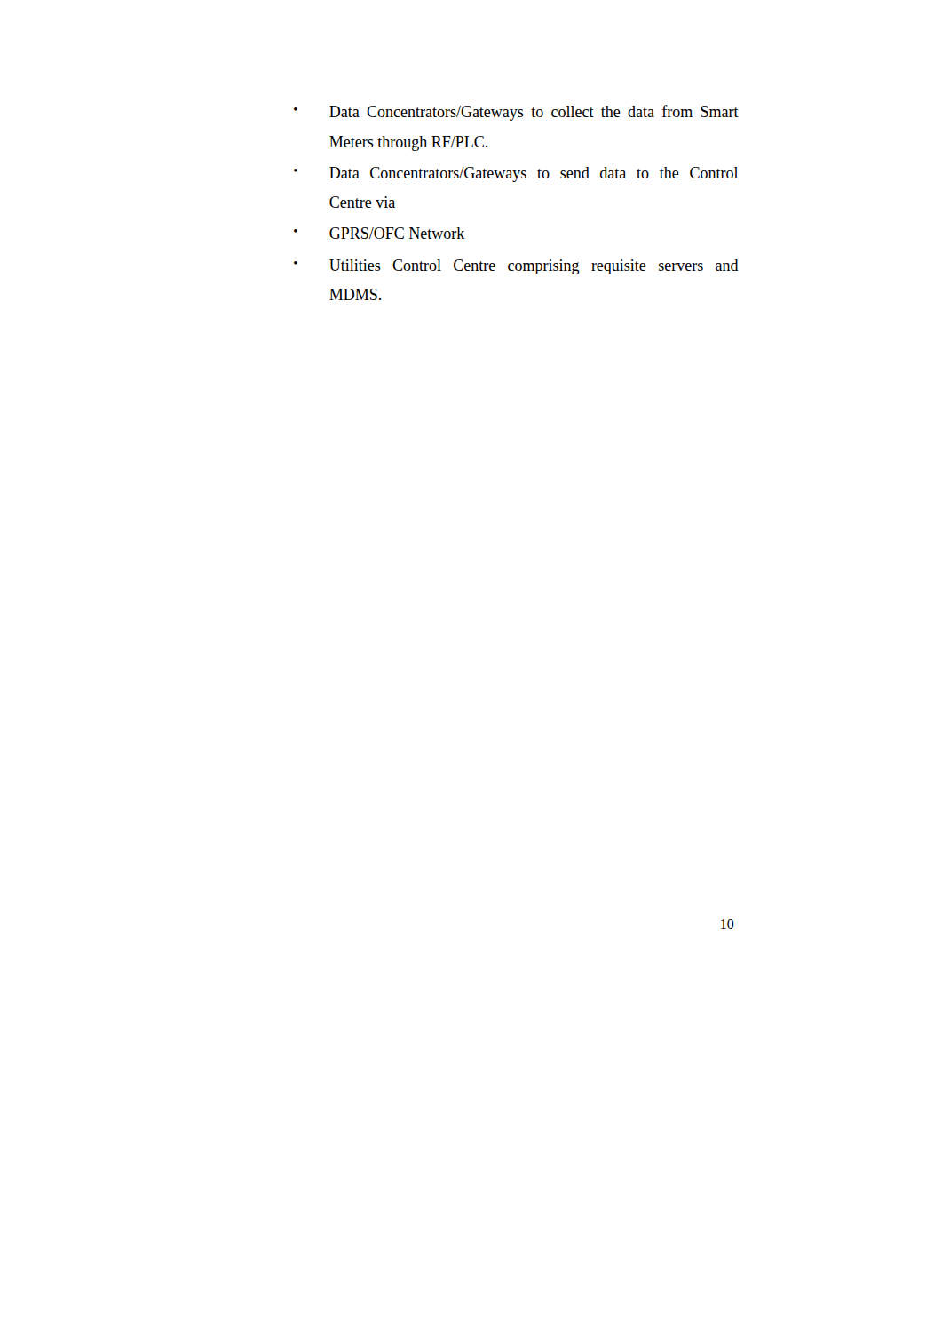Data Concentrators/Gateways to collect the data from Smart Meters through RF/PLC.
Data Concentrators/Gateways to send data to the Control Centre via
GPRS/OFC Network
Utilities Control Centre comprising requisite servers and MDMS.
10